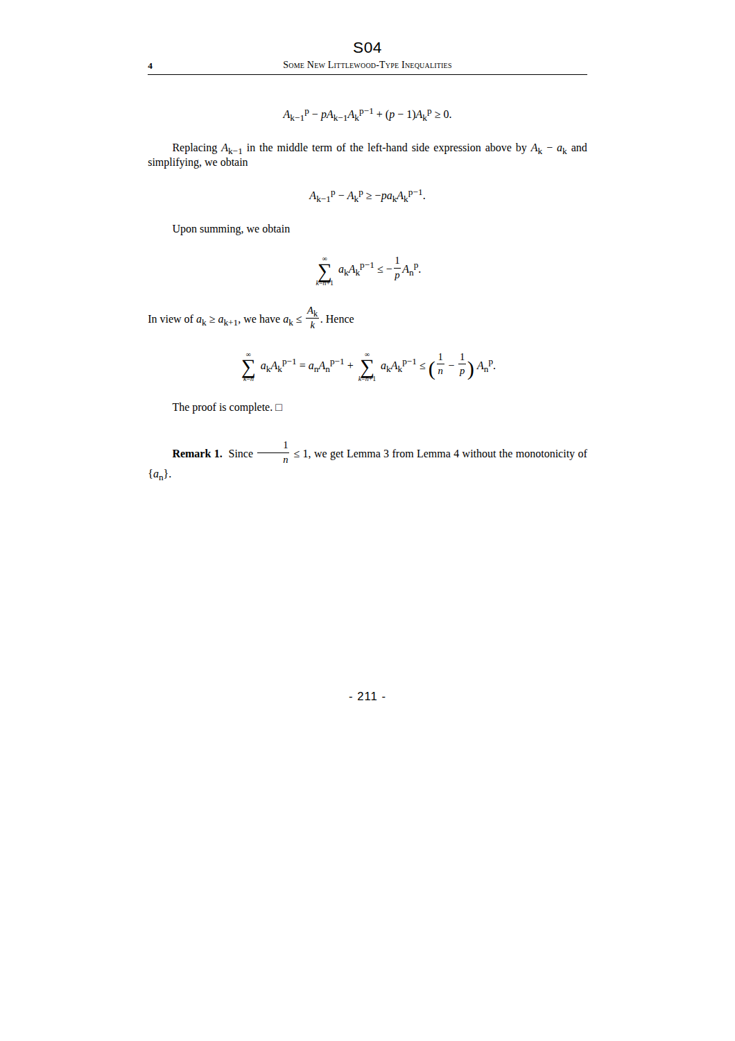S04
4
Some New Littlewood-Type Inequalities
Ak−1p − pAk−1Akp−1 + (p − 1)Akp ≥ 0.
Replacing Ak−1 in the middle term of the left-hand side expression above by Ak − ak and simplifying, we obtain
Ak−1p − Akp ≥ −pakAkp−1.
Upon summing, we obtain
∞∑k=n+1 akAkp−1 ≤ −1 p Anp.
In view of ak ≥ ak+1, we have ak ≤ Ak k. Hence
∞∑k=n akAkp−1 = anAnp−1 + ∞∑k=n+1 akAkp−1 ≤ (1 n − 1 p) Anp.
The proof is complete. □
Remark 1. Since 1 n ≤ 1, we get Lemma 3 from Lemma 4 without the monotonicity of {an}.
- 211 -